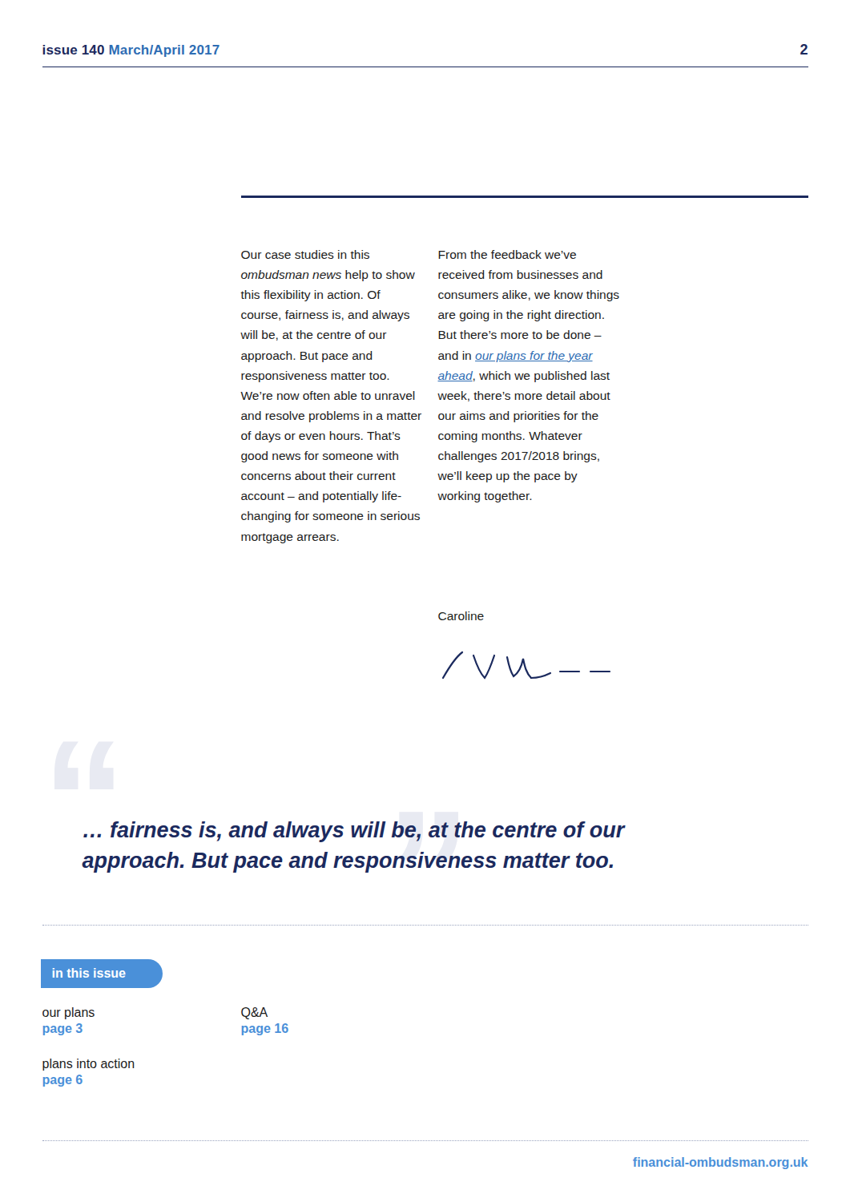issue 140 March/April 2017
2
Our case studies in this ombudsman news help to show this flexibility in action. Of course, fairness is, and always will be, at the centre of our approach. But pace and responsiveness matter too. We’re now often able to unravel and resolve problems in a matter of days or even hours. That’s good news for someone with concerns about their current account – and potentially life-changing for someone in serious mortgage arrears.
From the feedback we’ve received from businesses and consumers alike, we know things are going in the right direction. But there’s more to be done – and in our plans for the year ahead, which we published last week, there’s more detail about our aims and priorities for the coming months. Whatever challenges 2017/2018 brings, we’ll keep up the pace by working together.
Caroline
“ ”
… fairness is, and always will be, at the centre of our approach. But pace and responsiveness matter too.
in this issue
our plans page 3
plans into action page 6
Q&A page 16
financial-ombudsman.org.uk